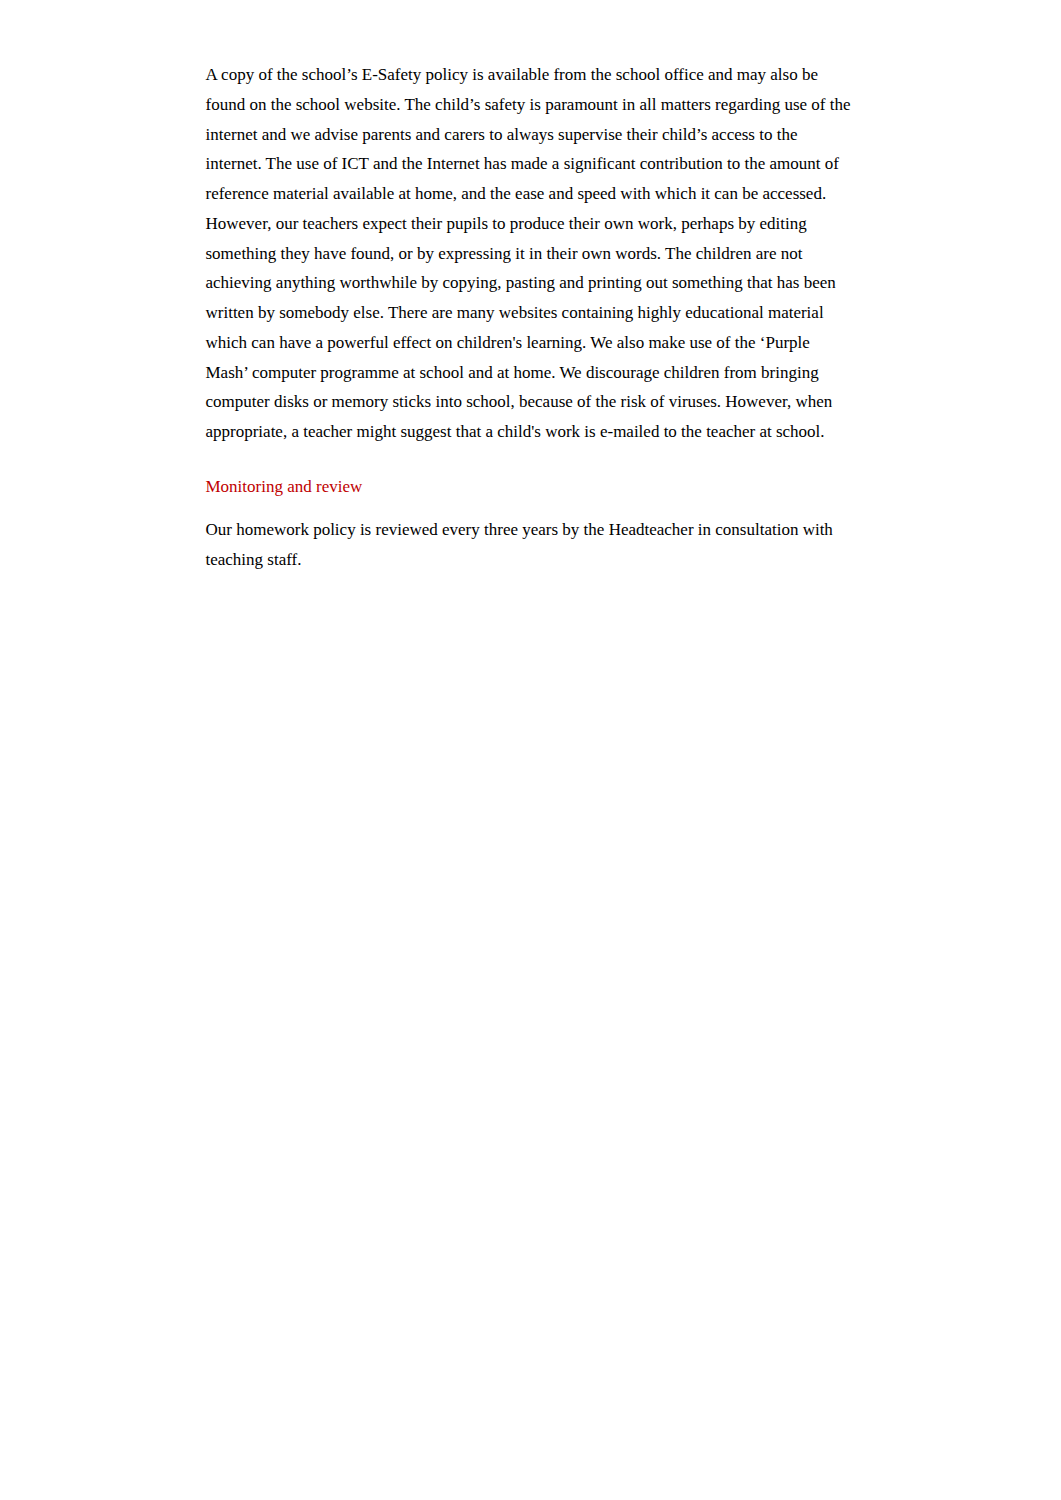A copy of the school’s E-Safety policy is available from the school office and may also be found on the school website. The child’s safety is paramount in all matters regarding use of the internet and we advise parents and carers to always supervise their child’s access to the internet. The use of ICT and the Internet has made a significant contribution to the amount of reference material available at home, and the ease and speed with which it can be accessed. However, our teachers expect their pupils to produce their own work, perhaps by editing something they have found, or by expressing it in their own words. The children are not achieving anything worthwhile by copying, pasting and printing out something that has been written by somebody else. There are many websites containing highly educational material which can have a powerful effect on children's learning. We also make use of the ‘Purple Mash’ computer programme at school and at home. We discourage children from bringing computer disks or memory sticks into school, because of the risk of viruses. However, when appropriate, a teacher might suggest that a child's work is e-mailed to the teacher at school.
Monitoring and review
Our homework policy is reviewed every three years by the Headteacher in consultation with teaching staff.